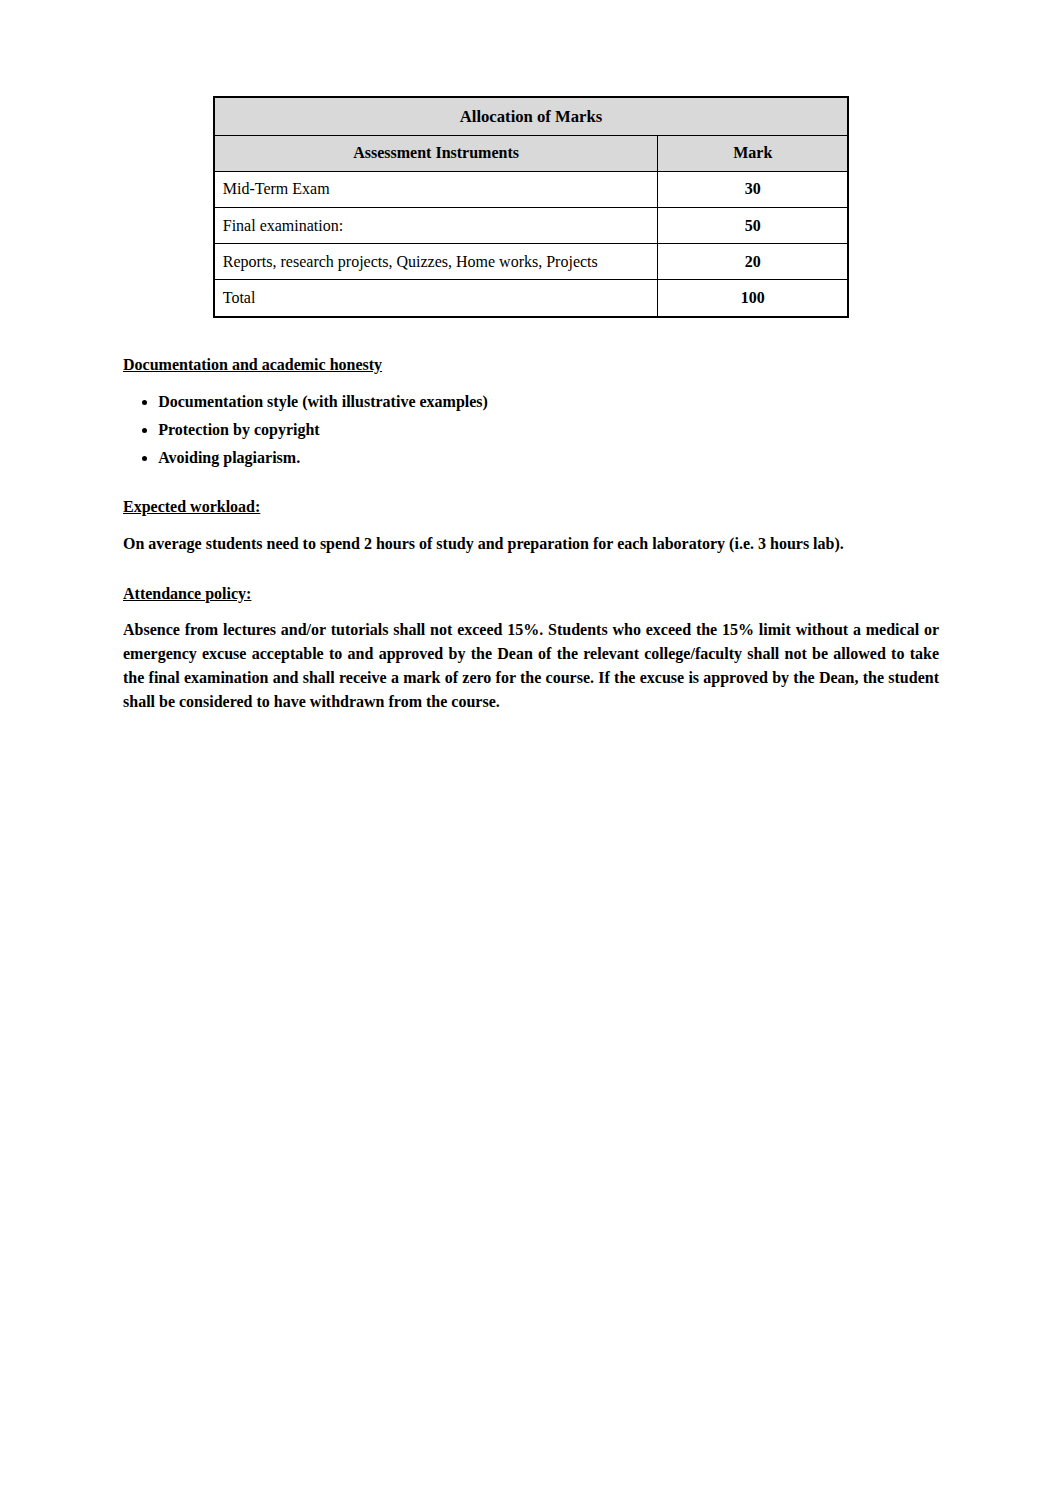| Allocation of Marks |
| --- |
| Assessment Instruments | Mark |
| Mid-Term Exam | 30 |
| Final examination: | 50 |
| Reports, research projects, Quizzes, Home works, Projects | 20 |
| Total | 100 |
Documentation and academic honesty
Documentation style (with illustrative examples)
Protection by copyright
Avoiding plagiarism.
Expected workload:
On average students need to spend 2 hours of study and preparation for each laboratory (i.e. 3 hours lab).
Attendance policy:
Absence from lectures and/or tutorials shall not exceed 15%. Students who exceed the 15% limit without a medical or emergency excuse acceptable to and approved by the Dean of the relevant college/faculty shall not be allowed to take the final examination and shall receive a mark of zero for the course. If the excuse is approved by the Dean, the student shall be considered to have withdrawn from the course.